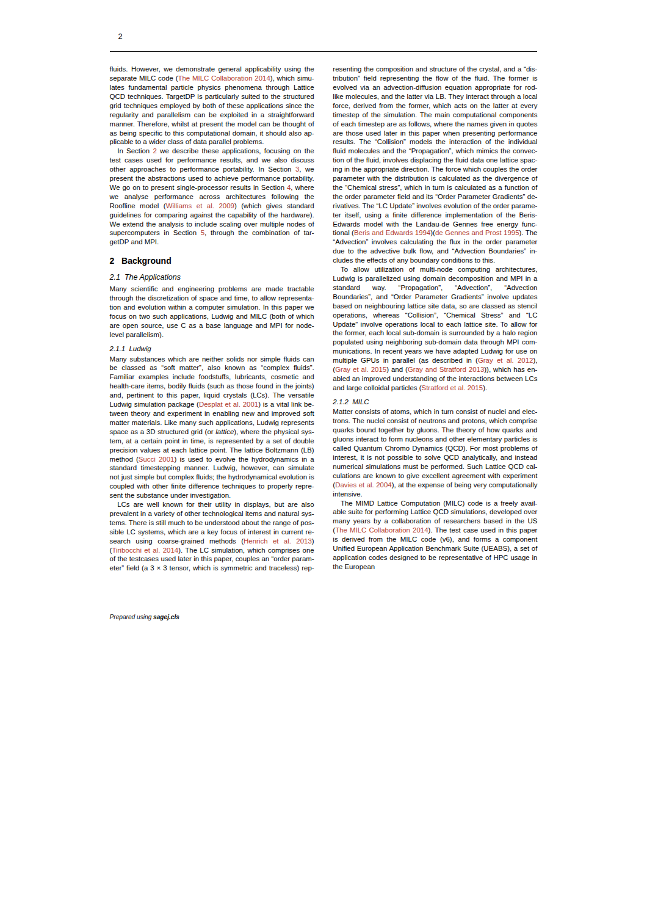2
fluids. However, we demonstrate general applicability using the separate MILC code (The MILC Collaboration 2014), which simulates fundamental particle physics phenomena through Lattice QCD techniques. TargetDP is particularly suited to the structured grid techniques employed by both of these applications since the regularity and parallelism can be exploited in a straightforward manner. Therefore, whilst at present the model can be thought of as being specific to this computational domain, it should also applicable to a wider class of data parallel problems.
In Section 2 we describe these applications, focusing on the test cases used for performance results, and we also discuss other approaches to performance portability. In Section 3, we present the abstractions used to achieve performance portability. We go on to present single-processor results in Section 4, where we analyse performance across architectures following the Roofline model (Williams et al. 2009) (which gives standard guidelines for comparing against the capability of the hardware). We extend the analysis to include scaling over multiple nodes of supercomputers in Section 5, through the combination of targetDP and MPI.
2 Background
2.1 The Applications
Many scientific and engineering problems are made tractable through the discretization of space and time, to allow representation and evolution within a computer simulation. In this paper we focus on two such applications, Ludwig and MILC (both of which are open source, use C as a base language and MPI for node-level parallelism).
2.1.1 Ludwig
Many substances which are neither solids nor simple fluids can be classed as “soft matter”, also known as “complex fluids”. Familiar examples include foodstuffs, lubricants, cosmetic and health-care items, bodily fluids (such as those found in the joints) and, pertinent to this paper, liquid crystals (LCs). The versatile Ludwig simulation package (Desplat et al. 2001) is a vital link between theory and experiment in enabling new and improved soft matter materials. Like many such applications, Ludwig represents space as a 3D structured grid (or lattice), where the physical system, at a certain point in time, is represented by a set of double precision values at each lattice point. The lattice Boltzmann (LB) method (Succi 2001) is used to evolve the hydrodynamics in a standard timestepping manner. Ludwig, however, can simulate not just simple but complex fluids; the hydrodynamical evolution is coupled with other finite difference techniques to properly represent the substance under investigation.
LCs are well known for their utility in displays, but are also prevalent in a variety of other technological items and natural systems. There is still much to be understood about the range of possible LC systems, which are a key focus of interest in current research using coarse-grained methods (Henrich et al. 2013)(Tiribocchi et al. 2014). The LC simulation, which comprises one of the testcases used later in this paper, couples an “order parameter” field (a 3 × 3 tensor, which is symmetric and traceless) representing the composition and structure of the crystal, and a “distribution” field representing the flow of the fluid. The former is evolved via an advection-diffusion equation appropriate for rod-like molecules, and the latter via LB. They interact through a local force, derived from the former, which acts on the latter at every timestep of the simulation. The main computational components of each timestep are as follows, where the names given in quotes are those used later in this paper when presenting performance results. The “Collision” models the interaction of the individual fluid molecules and the “Propagation”, which mimics the convection of the fluid, involves displacing the fluid data one lattice spacing in the appropriate direction. The force which couples the order parameter with the distribution is calculated as the divergence of the “Chemical stress”, which in turn is calculated as a function of the order parameter field and its “Order Parameter Gradients” derivatives. The “LC Update” involves evolution of the order parameter itself, using a finite difference implementation of the Beris-Edwards model with the Landau-de Gennes free energy functional (Beris and Edwards 1994)(de Gennes and Prost 1995). The “Advection” involves calculating the flux in the order parameter due to the advective bulk flow, and “Advection Boundaries” includes the effects of any boundary conditions to this.
To allow utilization of multi-node computing architectures, Ludwig is parallelized using domain decomposition and MPI in a standard way. “Propagation”, “Advection”, “Advection Boundaries”, and “Order Parameter Gradients” involve updates based on neighbouring lattice site data, so are classed as stencil operations, whereas “Collision”, “Chemical Stress” and “LC Update” involve operations local to each lattice site. To allow for the former, each local sub-domain is surrounded by a halo region populated using neighboring sub-domain data through MPI communications. In recent years we have adapted Ludwig for use on multiple GPUs in parallel (as described in (Gray et al. 2012), (Gray et al. 2015) and (Gray and Stratford 2013)), which has enabled an improved understanding of the interactions between LCs and large colloidal particles (Stratford et al. 2015).
2.1.2 MILC
Matter consists of atoms, which in turn consist of nuclei and electrons. The nuclei consist of neutrons and protons, which comprise quarks bound together by gluons. The theory of how quarks and gluons interact to form nucleons and other elementary particles is called Quantum Chromo Dynamics (QCD). For most problems of interest, it is not possible to solve QCD analytically, and instead numerical simulations must be performed. Such Lattice QCD calculations are known to give excellent agreement with experiment (Davies et al. 2004), at the expense of being very computationally intensive.
The MIMD Lattice Computation (MILC) code is a freely available suite for performing Lattice QCD simulations, developed over many years by a collaboration of researchers based in the US (The MILC Collaboration 2014). The test case used in this paper is derived from the MILC code (v6), and forms a component Unified European Application Benchmark Suite (UEABS), a set of application codes designed to be representative of HPC usage in the European
Prepared using sagej.cls